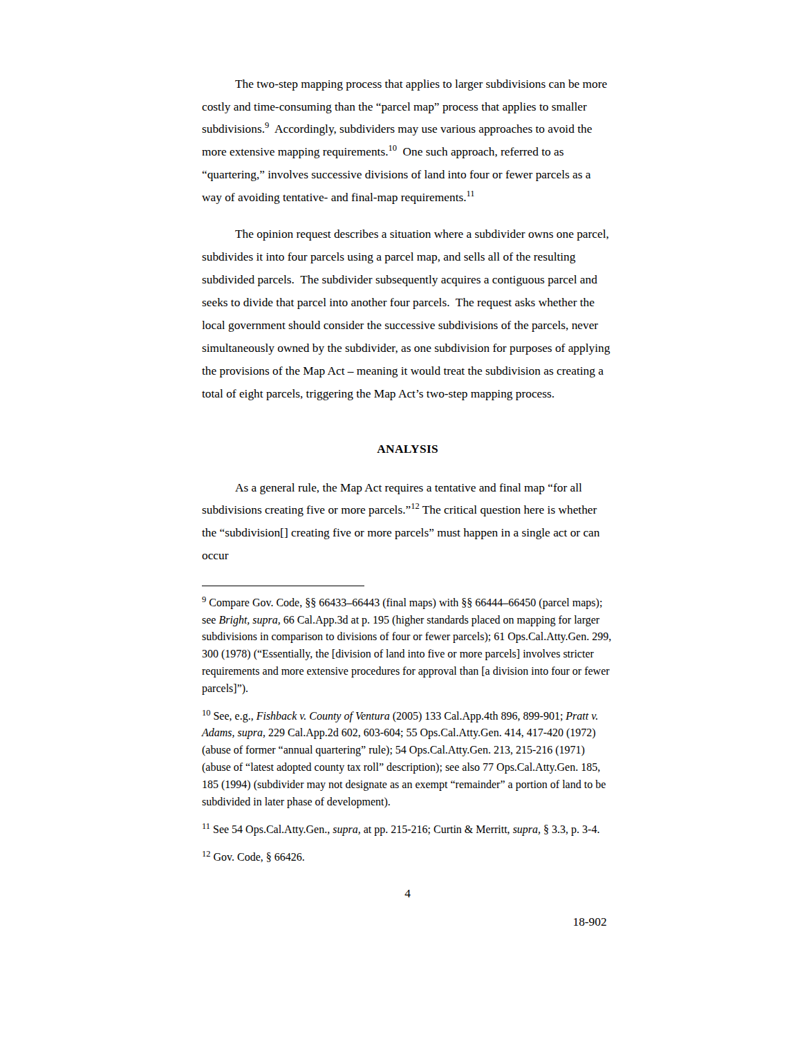The two-step mapping process that applies to larger subdivisions can be more costly and time-consuming than the “parcel map” process that applies to smaller subdivisions.9 Accordingly, subdividers may use various approaches to avoid the more extensive mapping requirements.10 One such approach, referred to as “quartering,” involves successive divisions of land into four or fewer parcels as a way of avoiding tentative- and final-map requirements.11
The opinion request describes a situation where a subdivider owns one parcel, subdivides it into four parcels using a parcel map, and sells all of the resulting subdivided parcels. The subdivider subsequently acquires a contiguous parcel and seeks to divide that parcel into another four parcels. The request asks whether the local government should consider the successive subdivisions of the parcels, never simultaneously owned by the subdivider, as one subdivision for purposes of applying the provisions of the Map Act – meaning it would treat the subdivision as creating a total of eight parcels, triggering the Map Act’s two-step mapping process.
ANALYSIS
As a general rule, the Map Act requires a tentative and final map “for all subdivisions creating five or more parcels.”12 The critical question here is whether the “subdivision[] creating five or more parcels” must happen in a single act or can occur
9 Compare Gov. Code, §§ 66433–66443 (final maps) with §§ 66444–66450 (parcel maps); see Bright, supra, 66 Cal.App.3d at p. 195 (higher standards placed on mapping for larger subdivisions in comparison to divisions of four or fewer parcels); 61 Ops.Cal.Atty.Gen. 299, 300 (1978) (“Essentially, the [division of land into five or more parcels] involves stricter requirements and more extensive procedures for approval than [a division into four or fewer parcels]”).
10 See, e.g., Fishback v. County of Ventura (2005) 133 Cal.App.4th 896, 899-901; Pratt v. Adams, supra, 229 Cal.App.2d 602, 603-604; 55 Ops.Cal.Atty.Gen. 414, 417-420 (1972) (abuse of former “annual quartering” rule); 54 Ops.Cal.Atty.Gen. 213, 215-216 (1971) (abuse of “latest adopted county tax roll” description); see also 77 Ops.Cal.Atty.Gen. 185, 185 (1994) (subdivider may not designate as an exempt “remainder” a portion of land to be subdivided in later phase of development).
11 See 54 Ops.Cal.Atty.Gen., supra, at pp. 215-216; Curtin & Merritt, supra, § 3.3, p. 3-4.
12 Gov. Code, § 66426.
4
18-902